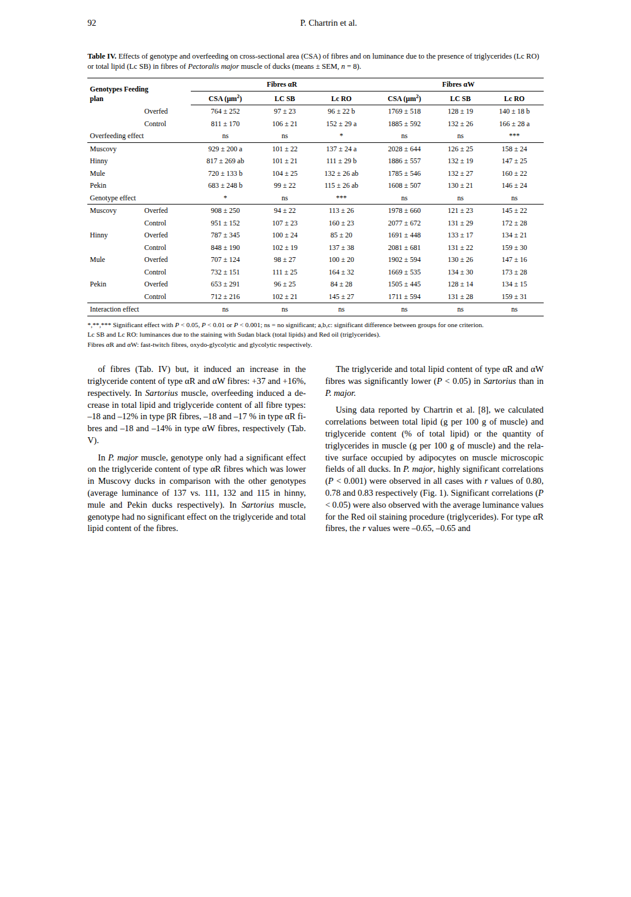92
P. Chartrin et al.
Table IV. Effects of genotype and overfeeding on cross-sectional area (CSA) of fibres and on luminance due to the presence of triglycerides (Lc RO) or total lipid (Lc SB) in fibres of Pectoralis major muscle of ducks (means ± SEM, n = 8).
| Genotypes Feeding plan | Fibres αR | Fibres αW |
| --- | --- | --- |
| CSA (µm 2 ) | LC SB | Lc RO | CSA (µm 2 ) | LC SB | Lc RO |
| | Overfed | 764 ± 252 | 97 ± 23 | 96 ± 22 b | 1769 ± 518 | 128 ± 19 | 140 ± 18 b |
| | Control | 811 ± 170 | 106 ± 21 | 152 ± 29 a | 1885 ± 592 | 132 ± 26 | 166 ± 28 a |
| Overfeeding effect | ns | ns | * | ns | ns | *** |
| Muscovy | | 929 ± 200 a | 101 ± 22 | 137 ± 24 a | 2028 ± 644 | 126 ± 25 | 158 ± 24 |
| Hinny | | 817 ± 269 ab | 101 ± 21 | 111 ± 29 b | 1886 ± 557 | 132 ± 19 | 147 ± 25 |
| Mule | | 720 ± 133 b | 104 ± 25 | 132 ± 26 ab | 1785 ± 546 | 132 ± 27 | 160 ± 22 |
| Pekin | | 683 ± 248 b | 99 ± 22 | 115 ± 26 ab | 1608 ± 507 | 130 ± 21 | 146 ± 24 |
| Genotype effect | * | ns | *** | ns | ns | ns |
| Muscovy | Overfed | 908 ± 250 | 94 ± 22 | 113 ± 26 | 1978 ± 660 | 121 ± 23 | 145 ± 22 |
| | Control | 951 ± 152 | 107 ± 23 | 160 ± 23 | 2077 ± 672 | 131 ± 29 | 172 ± 28 |
| Hinny | Overfed | 787 ± 345 | 100 ± 24 | 85 ± 20 | 1691 ± 448 | 133 ± 17 | 134 ± 21 |
| | Control | 848 ± 190 | 102 ± 19 | 137 ± 38 | 2081 ± 681 | 131 ± 22 | 159 ± 30 |
| Mule | Overfed | 707 ± 124 | 98 ± 27 | 100 ± 20 | 1902 ± 594 | 130 ± 26 | 147 ± 16 |
| | Control | 732 ± 151 | 111 ± 25 | 164 ± 32 | 1669 ± 535 | 134 ± 30 | 173 ± 28 |
| Pekin | Overfed | 653 ± 291 | 96 ± 25 | 84 ± 28 | 1505 ± 445 | 128 ± 14 | 134 ± 15 |
| | Control | 712 ± 216 | 102 ± 21 | 145 ± 27 | 1711 ± 594 | 131 ± 28 | 159 ± 31 |
| Interaction effect | ns | ns | ns | ns | ns | ns |
*,**,*** Significant effect with P < 0.05, P < 0.01 or P < 0.001; ns = no significant; a,b,c: significant difference between groups for one criterion.
Lc SB and Lc RO: luminances due to the staining with Sudan black (total lipids) and Red oil (triglycerides).
Fibres αR and αW: fast-twitch fibres, oxydo-glycolytic and glycolytic respectively.
of fibres (Tab. IV) but, it induced an increase in the triglyceride content of type αR and αW fibres: +37 and +16%, respectively. In Sartorius muscle, overfeeding induced a decrease in total lipid and triglyceride content of all fibre types: –18 and –12% in type βR fibres, –18 and –17 % in type αR fibres and –18 and –14% in type αW fibres, respectively (Tab. V).
In P. major muscle, genotype only had a significant effect on the triglyceride content of type αR fibres which was lower in Muscovy ducks in comparison with the other genotypes (average luminance of 137 vs. 111, 132 and 115 in hinny, mule and Pekin ducks respectively). In Sartorius muscle, genotype had no significant effect on the triglyceride and total lipid content of the fibres.
The triglyceride and total lipid content of type αR and αW fibres was significantly lower (P < 0.05) in Sartorius than in P. major.
Using data reported by Chartrin et al. [8], we calculated correlations between total lipid (g per 100 g of muscle) and triglyceride content (% of total lipid) or the quantity of triglycerides in muscle (g per 100 g of muscle) and the relative surface occupied by adipocytes on muscle microscopic fields of all ducks. In P. major, highly significant correlations (P < 0.001) were observed in all cases with r values of 0.80, 0.78 and 0.83 respectively (Fig. 1). Significant correlations (P < 0.05) were also observed with the average luminance values for the Red oil staining procedure (triglycerides). For type αR fibres, the r values were –0.65, –0.65 and